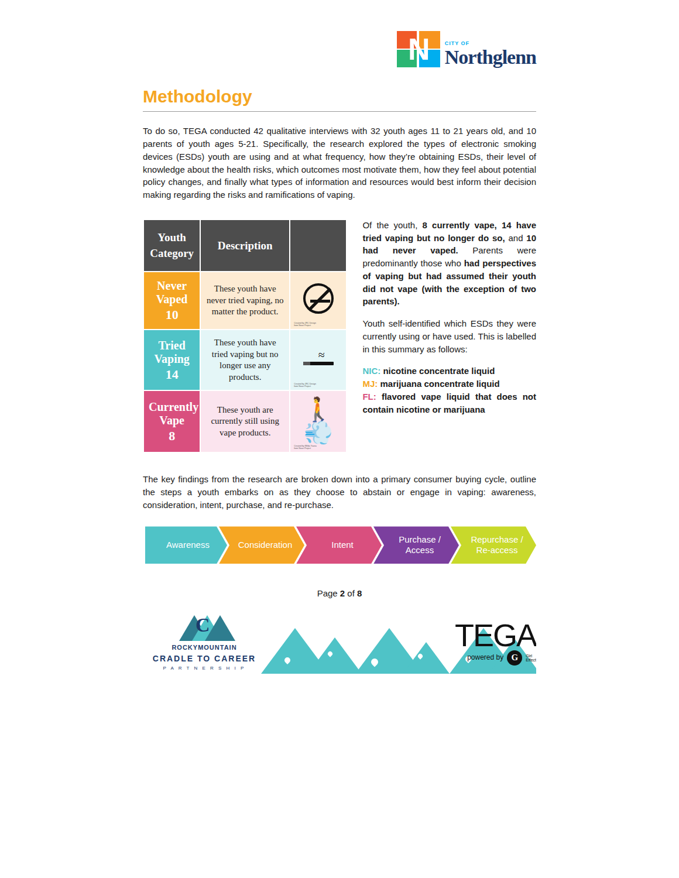N
City of Northglenn
Methodology
To do so, TEGA conducted 42 qualitative interviews with 32 youth ages 11 to 21 years old, and 10 parents of youth ages 5-21. Specifically, the research explored the types of electronic smoking devices (ESDs) youth are using and at what frequency, how they’re obtaining ESDs, their level of knowledge about the health risks, which outcomes most motivate them, how they feel about potential policy changes, and finally what types of information and resources would best inform their decision making regarding the risks and ramifications of vaping.
| Youth Category | Description | |
| --- | --- | --- |
| Never Vaped 10 | These youth have never tried vaping, no matter the product. | Created by JRC Design from Noun Project |
| Tried Vaping 14 | These youth have tried vaping but no longer use any products. | ≈ Created by JRC Design from Noun Project |
| Currently Vape 8 | These youth are currently still using vape products. | 🚶💨 Created by Wilda Yuana from Noun Project |
Of the youth, 8 currently vape, 14 have tried vaping but no longer do so, and 10 had never vaped. Parents were predominantly those who had perspectives of vaping but had assumed their youth did not vape (with the exception of two parents).
Youth self-identified which ESDs they were currently using or have used. This is labelled in this summary as follows:
NIC: nicotine concentrate liquid
MJ: marijuana concentrate liquid
FL: flavored vape liquid that does not contain nicotine or marijuana
The key findings from the research are broken down into a primary consumer buying cycle, outline the steps a youth embarks on as they choose to abstain or engage in vaping: awareness, consideration, intent, purchase, and re-purchase.
Awareness
Consideration
Intent
Purchase /
Access
Repurchase /
Re-access
Page 2 of 8
C
ROCKYMOUNTAIN
CRADLE TO CAREER
P A R T N E R S H I P
TEGA
powered by G Girl
Effect